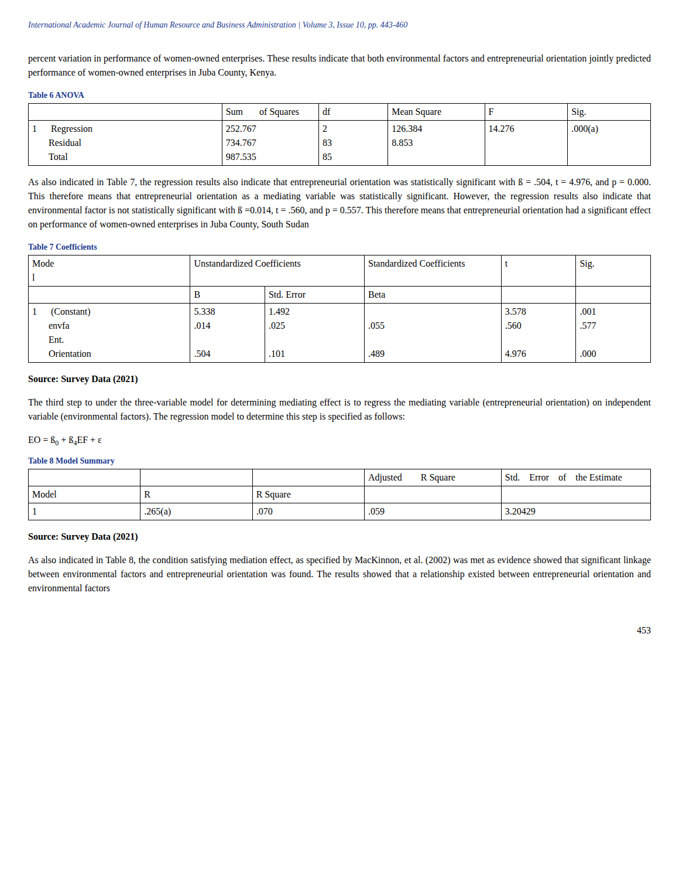International Academic Journal of Human Resource and Business Administration | Volume 3, Issue 10, pp. 443-460
percent variation in performance of women-owned enterprises. These results indicate that both environmental factors and entrepreneurial orientation jointly predicted performance of women-owned enterprises in Juba County, Kenya.
Table 6 ANOVA
| | Sum of Squares | df | Mean Square | F | Sig. |
| 1 Regression Residual Total | 252.767 734.767 987.535 | 2 83 85 | 126.384 8.853 | 14.276 | .000(a) |
As also indicated in Table 7, the regression results also indicate that entrepreneurial orientation was statistically significant with ß = .504, t = 4.976, and p = 0.000. This therefore means that entrepreneurial orientation as a mediating variable was statistically significant. However, the regression results also indicate that environmental factor is not statistically significant with ß =0.014, t = .560, and p = 0.557. This therefore means that entrepreneurial orientation had a significant effect on performance of women-owned enterprises in Juba County, South Sudan
Table 7 Coefficients
| Mode l | Unstandardized Coefficients | Standardized Coefficients | t | Sig. |
| | B | Std. Error | Beta | | |
| 1 (Constant) envfa Ent. Orientation | 5.338 .014 .504 | 1.492 .025 .101 | .055 .489 | 3.578 .560 4.976 | .001 .577 .000 |
Source: Survey Data (2021)
The third step to under the three-variable model for determining mediating effect is to regress the mediating variable (entrepreneurial orientation) on independent variable (environmental factors). The regression model to determine this step is specified as follows:
EO = ß0 + ß4EF + ε
Table 8 Model Summary
| | | | Adjusted R Square | Std. Error of the Estimate |
| Model | R | R Square | | |
| 1 | .265(a) | .070 | .059 | 3.20429 |
Source: Survey Data (2021)
As also indicated in Table 8, the condition satisfying mediation effect, as specified by MacKinnon, et al. (2002) was met as evidence showed that significant linkage between environmental factors and entrepreneurial orientation was found. The results showed that a relationship existed between entrepreneurial orientation and environmental factors
453